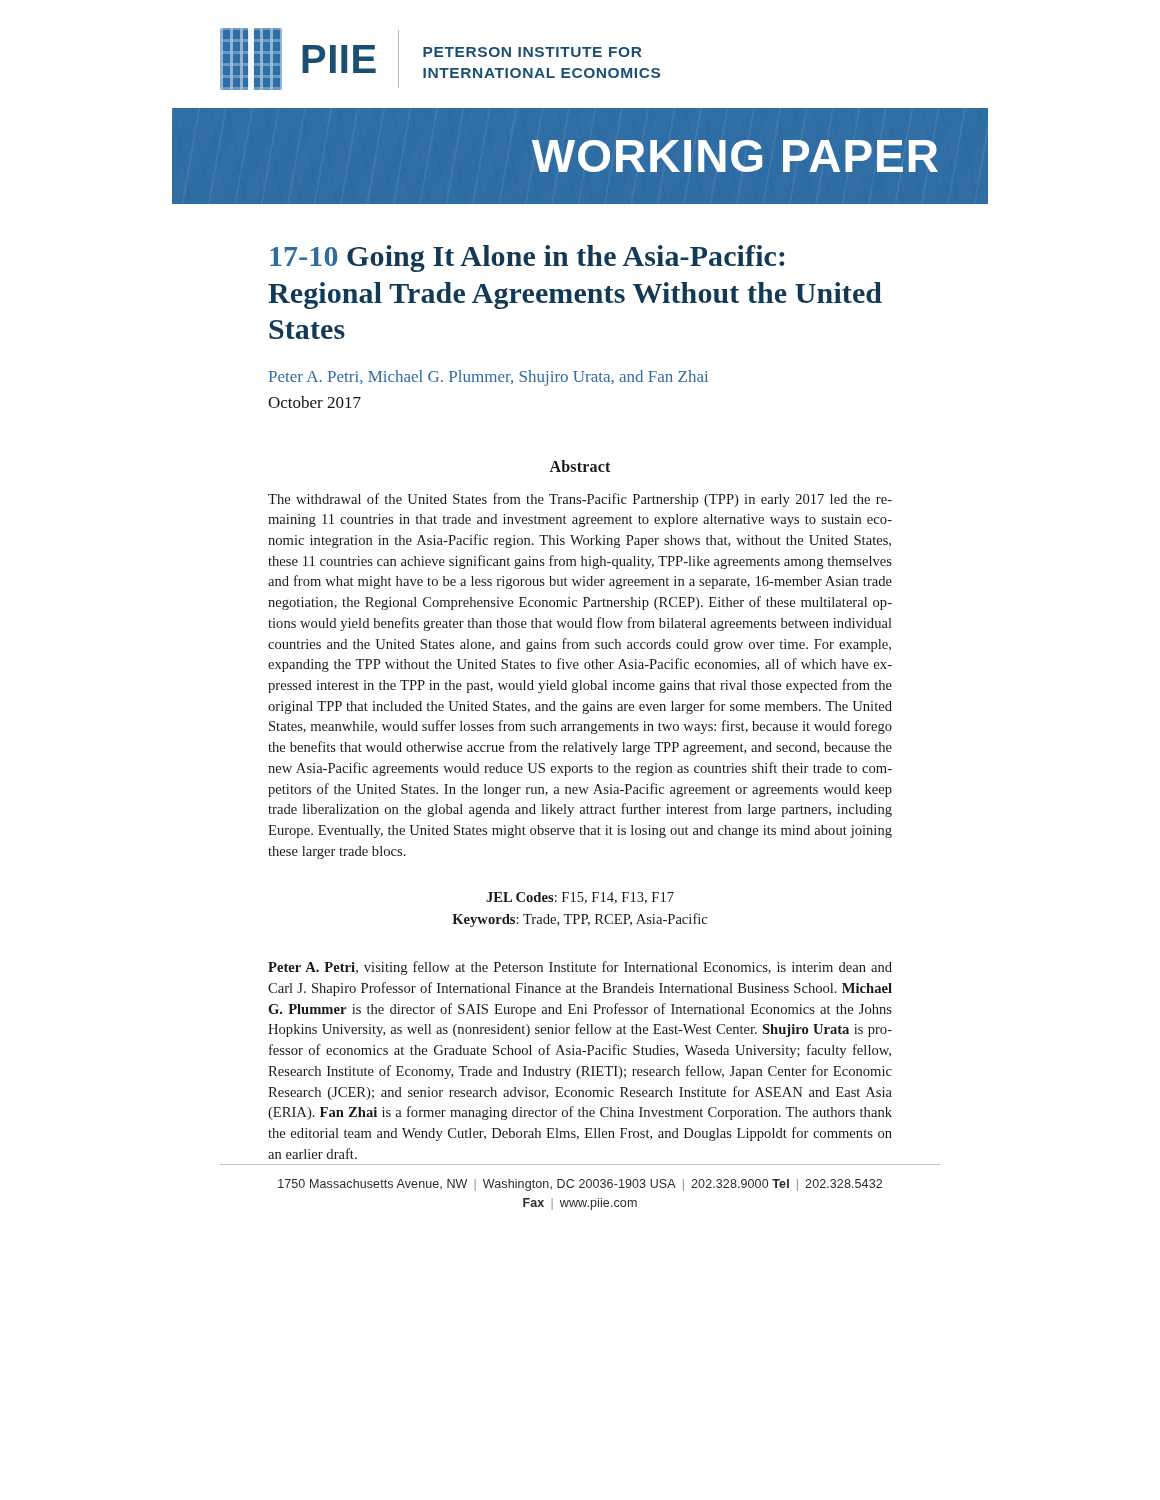PIIE
Peterson Institute for International Economics
Working Paper
17-10 Going It Alone in the Asia-Pacific: Regional Trade Agreements Without the United States
Peter A. Petri, Michael G. Plummer, Shujiro Urata, and Fan Zhai
October 2017
Abstract
The withdrawal of the United States from the Trans-Pacific Partnership (TPP) in early 2017 led the remaining 11 countries in that trade and investment agreement to explore alternative ways to sustain economic integration in the Asia-Pacific region. This Working Paper shows that, without the United States, these 11 countries can achieve significant gains from high-quality, TPP-like agreements among themselves and from what might have to be a less rigorous but wider agreement in a separate, 16-member Asian trade negotiation, the Regional Comprehensive Economic Partnership (RCEP). Either of these multilateral options would yield benefits greater than those that would flow from bilateral agreements between individual countries and the United States alone, and gains from such accords could grow over time. For example, expanding the TPP without the United States to five other Asia-Pacific economies, all of which have expressed interest in the TPP in the past, would yield global income gains that rival those expected from the original TPP that included the United States, and the gains are even larger for some members. The United States, meanwhile, would suffer losses from such arrangements in two ways: first, because it would forego the benefits that would otherwise accrue from the relatively large TPP agreement, and second, because the new Asia-Pacific agreements would reduce US exports to the region as countries shift their trade to competitors of the United States. In the longer run, a new Asia-Pacific agreement or agreements would keep trade liberalization on the global agenda and likely attract further interest from large partners, including Europe. Eventually, the United States might observe that it is losing out and change its mind about joining these larger trade blocs.
JEL Codes: F15, F14, F13, F17
Keywords: Trade, TPP, RCEP, Asia-Pacific
Peter A. Petri, visiting fellow at the Peterson Institute for International Economics, is interim dean and Carl J. Shapiro Professor of International Finance at the Brandeis International Business School. Michael G. Plummer is the director of SAIS Europe and Eni Professor of International Economics at the Johns Hopkins University, as well as (nonresident) senior fellow at the East-West Center. Shujiro Urata is professor of economics at the Graduate School of Asia-Pacific Studies, Waseda University; faculty fellow, Research Institute of Economy, Trade and Industry (RIETI); research fellow, Japan Center for Economic Research (JCER); and senior research advisor, Economic Research Institute for ASEAN and East Asia (ERIA). Fan Zhai is a former managing director of the China Investment Corporation. The authors thank the editorial team and Wendy Cutler, Deborah Elms, Ellen Frost, and Douglas Lippoldt for comments on an earlier draft.
1750 Massachusetts Avenue, NW|Washington, DC 20036-1903 USA|202.328.9000 Tel|202.328.5432 Fax|www.piie.com